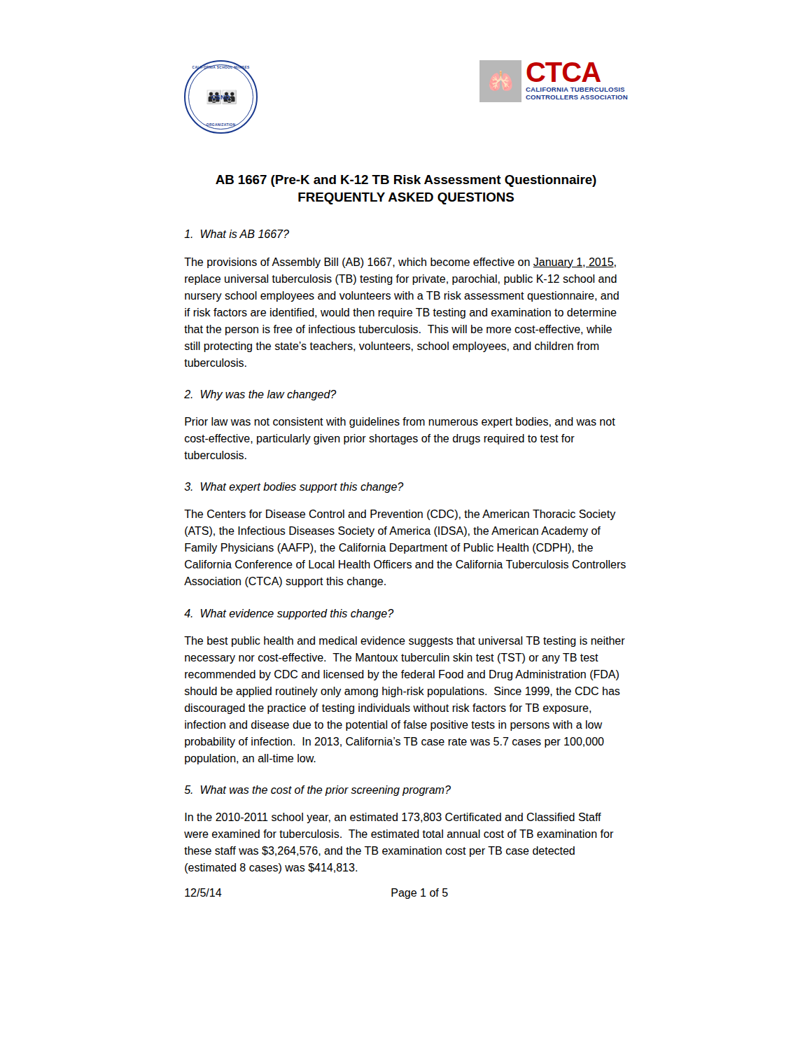CALIFORNIA SCHOOL NURSES
👪👪
CSNO
ORGANIZATION
🫁
CTCA
CALIFORNIA TUBERCULOSIS
CONTROLLERS ASSOCIATION
AB 1667 (Pre-K and K-12 TB Risk Assessment Questionnaire) FREQUENTLY ASKED QUESTIONS
1. What is AB 1667?
The provisions of Assembly Bill (AB) 1667, which become effective on January 1, 2015, replace universal tuberculosis (TB) testing for private, parochial, public K-12 school and nursery school employees and volunteers with a TB risk assessment questionnaire, and if risk factors are identified, would then require TB testing and examination to determine that the person is free of infectious tuberculosis. This will be more cost-effective, while still protecting the state’s teachers, volunteers, school employees, and children from tuberculosis.
2. Why was the law changed?
Prior law was not consistent with guidelines from numerous expert bodies, and was not cost-effective, particularly given prior shortages of the drugs required to test for tuberculosis.
3. What expert bodies support this change?
The Centers for Disease Control and Prevention (CDC), the American Thoracic Society (ATS), the Infectious Diseases Society of America (IDSA), the American Academy of Family Physicians (AAFP), the California Department of Public Health (CDPH), the California Conference of Local Health Officers and the California Tuberculosis Controllers Association (CTCA) support this change.
4. What evidence supported this change?
The best public health and medical evidence suggests that universal TB testing is neither necessary nor cost-effective. The Mantoux tuberculin skin test (TST) or any TB test recommended by CDC and licensed by the federal Food and Drug Administration (FDA) should be applied routinely only among high-risk populations. Since 1999, the CDC has discouraged the practice of testing individuals without risk factors for TB exposure, infection and disease due to the potential of false positive tests in persons with a low probability of infection. In 2013, California’s TB case rate was 5.7 cases per 100,000 population, an all-time low.
5. What was the cost of the prior screening program?
In the 2010-2011 school year, an estimated 173,803 Certificated and Classified Staff were examined for tuberculosis. The estimated total annual cost of TB examination for these staff was $3,264,576, and the TB examination cost per TB case detected (estimated 8 cases) was $414,813.
12/5/14
Page 1 of 5